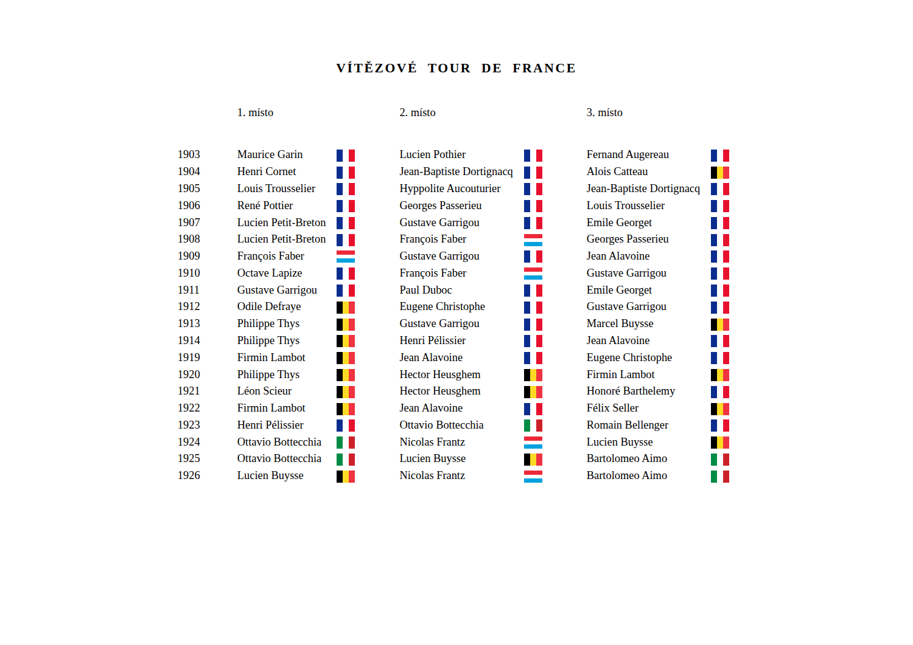VÍTĚZOVÉ TOUR DE FRANCE
| | 1. místo | 2. místo | 3. místo |
| --- | --- | --- | --- |
| 1903 | Maurice Garin | | Lucien Pothier | | Fernand Augereau | |
| 1904 | Henri Cornet | | Jean-Baptiste Dortignacq | | Alois Catteau | |
| 1905 | Louis Trousselier | | Hyppolite Aucouturier | | Jean-Baptiste Dortignacq | |
| 1906 | René Pottier | | Georges Passerieu | | Louis Trousselier | |
| 1907 | Lucien Petit-Breton | | Gustave Garrigou | | Emile Georget | |
| 1908 | Lucien Petit-Breton | | François Faber | | Georges Passerieu | |
| 1909 | François Faber | | Gustave Garrigou | | Jean Alavoine | |
| 1910 | Octave Lapize | | François Faber | | Gustave Garrigou | |
| 1911 | Gustave Garrigou | | Paul Duboc | | Emile Georget | |
| 1912 | Odile Defraye | | Eugene Christophe | | Gustave Garrigou | |
| 1913 | Philippe Thys | | Gustave Garrigou | | Marcel Buysse | |
| 1914 | Philippe Thys | | Henri Pélissier | | Jean Alavoine | |
| 1919 | Firmin Lambot | | Jean Alavoine | | Eugene Christophe | |
| 1920 | Philippe Thys | | Hector Heusghem | | Firmin Lambot | |
| 1921 | Léon Scieur | | Hector Heusghem | | Honoré Barthelemy | |
| 1922 | Firmin Lambot | | Jean Alavoine | | Félix Seller | |
| 1923 | Henri Pélissier | | Ottavio Bottecchia | | Romain Bellenger | |
| 1924 | Ottavio Bottecchia | | Nicolas Frantz | | Lucien Buysse | |
| 1925 | Ottavio Bottecchia | | Lucien Buysse | | Bartolomeo Aimo | |
| 1926 | Lucien Buysse | | Nicolas Frantz | | Bartolomeo Aimo | |